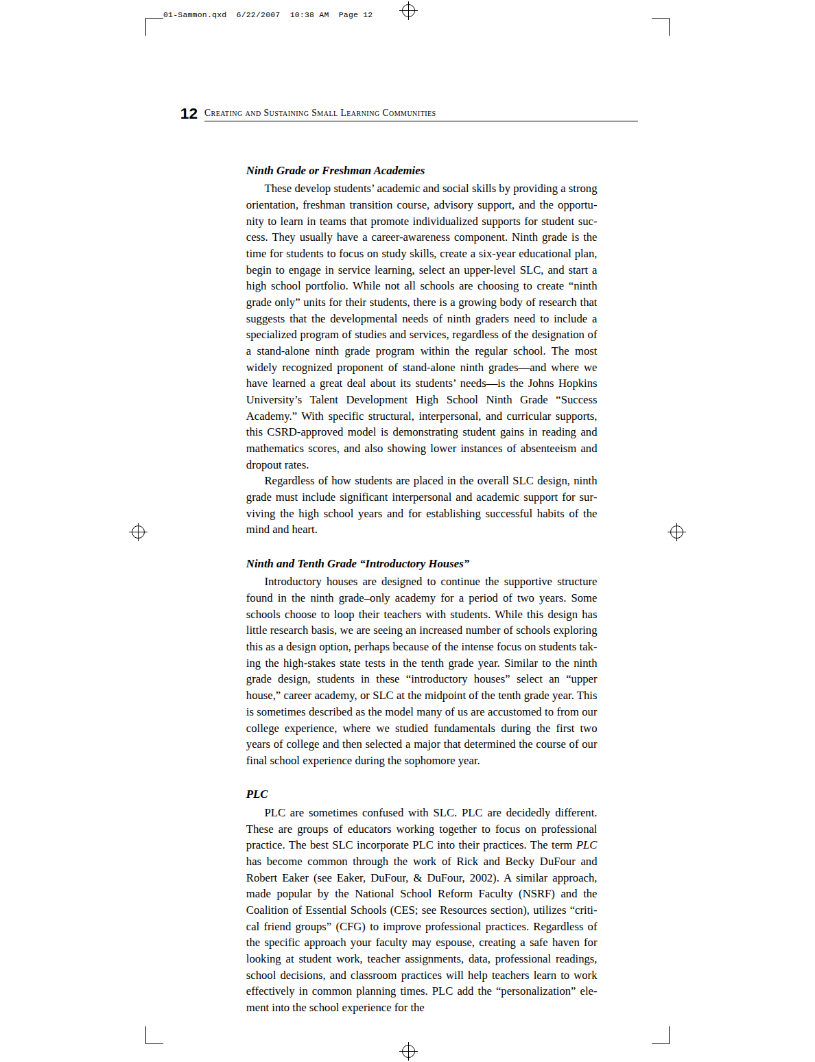01-Sammon.qxd 6/22/2007 10:38 AM Page 12
12
Creating and Sustaining Small Learning Communities
Ninth Grade or Freshman Academies
These develop students’ academic and social skills by providing a strong orientation, freshman transition course, advisory support, and the opportunity to learn in teams that promote individualized supports for student success. They usually have a career-awareness component. Ninth grade is the time for students to focus on study skills, create a six-year educational plan, begin to engage in service learning, select an upper-level SLC, and start a high school portfolio. While not all schools are choosing to create “ninth grade only” units for their students, there is a growing body of research that suggests that the developmental needs of ninth graders need to include a specialized program of studies and services, regardless of the designation of a stand-alone ninth grade program within the regular school. The most widely recognized proponent of stand-alone ninth grades—and where we have learned a great deal about its students’ needs—is the Johns Hopkins University’s Talent Development High School Ninth Grade “Success Academy.” With specific structural, interpersonal, and curricular supports, this CSRD-approved model is demonstrating student gains in reading and mathematics scores, and also showing lower instances of absenteeism and dropout rates.
Regardless of how students are placed in the overall SLC design, ninth grade must include significant interpersonal and academic support for surviving the high school years and for establishing successful habits of the mind and heart.
Ninth and Tenth Grade “Introductory Houses”
Introductory houses are designed to continue the supportive structure found in the ninth grade–only academy for a period of two years. Some schools choose to loop their teachers with students. While this design has little research basis, we are seeing an increased number of schools exploring this as a design option, perhaps because of the intense focus on students taking the high-stakes state tests in the tenth grade year. Similar to the ninth grade design, students in these “introductory houses” select an “upper house,” career academy, or SLC at the midpoint of the tenth grade year. This is sometimes described as the model many of us are accustomed to from our college experience, where we studied fundamentals during the first two years of college and then selected a major that determined the course of our final school experience during the sophomore year.
PLC
PLC are sometimes confused with SLC. PLC are decidedly different. These are groups of educators working together to focus on professional practice. The best SLC incorporate PLC into their practices. The term PLC has become common through the work of Rick and Becky DuFour and Robert Eaker (see Eaker, DuFour, & DuFour, 2002). A similar approach, made popular by the National School Reform Faculty (NSRF) and the Coalition of Essential Schools (CES; see Resources section), utilizes “critical friend groups” (CFG) to improve professional practices. Regardless of the specific approach your faculty may espouse, creating a safe haven for looking at student work, teacher assignments, data, professional readings, school decisions, and classroom practices will help teachers learn to work effectively in common planning times. PLC add the “personalization” element into the school experience for the